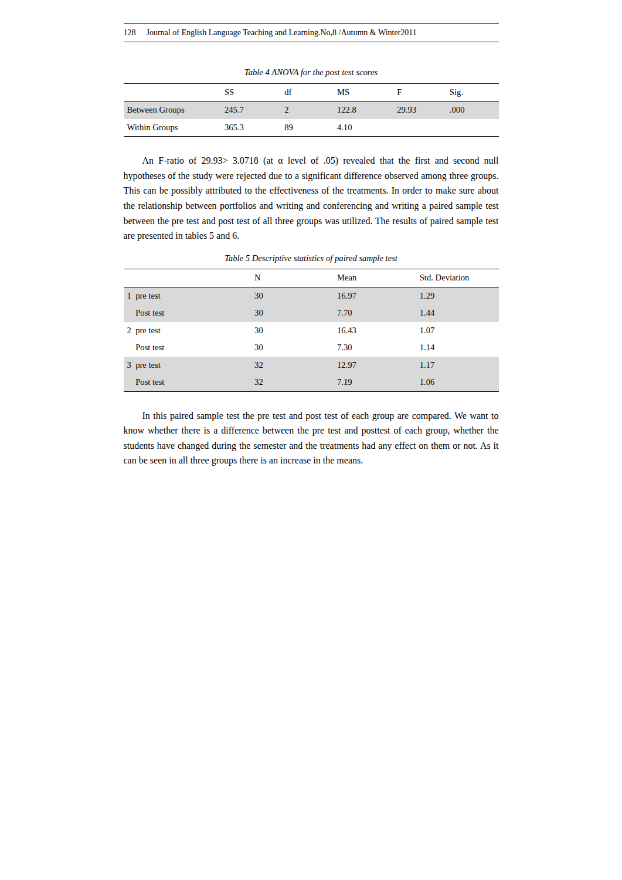128 Journal of English Language Teaching and Learning.No,8 /Autumn & Winter2011
Table 4 ANOVA for the post test scores
| | SS | df | MS | F | Sig. |
| --- | --- | --- | --- | --- | --- |
| Between Groups | 245.7 | 2 | 122.8 | 29.93 | .000 |
| Within Groups | 365.3 | 89 | 4.10 | | |
An F-ratio of 29.93> 3.0718 (at α level of .05) revealed that the first and second null hypotheses of the study were rejected due to a significant difference observed among three groups. This can be possibly attributed to the effectiveness of the treatments. In order to make sure about the relationship between portfolios and writing and conferencing and writing a paired sample test between the pre test and post test of all three groups was utilized. The results of paired sample test are presented in tables 5 and 6.
Table 5 Descriptive statistics of paired sample test
| | N | Mean | Std. Deviation |
| --- | --- | --- | --- |
| 1 pre test | 30 | 16.97 | 1.29 |
| Post test | 30 | 7.70 | 1.44 |
| 2 pre test | 30 | 16.43 | 1.07 |
| Post test | 30 | 7.30 | 1.14 |
| 3 pre test | 32 | 12.97 | 1.17 |
| Post test | 32 | 7.19 | 1.06 |
In this paired sample test the pre test and post test of each group are compared. We want to know whether there is a difference between the pre test and posttest of each group, whether the students have changed during the semester and the treatments had any effect on them or not. As it can be seen in all three groups there is an increase in the means.